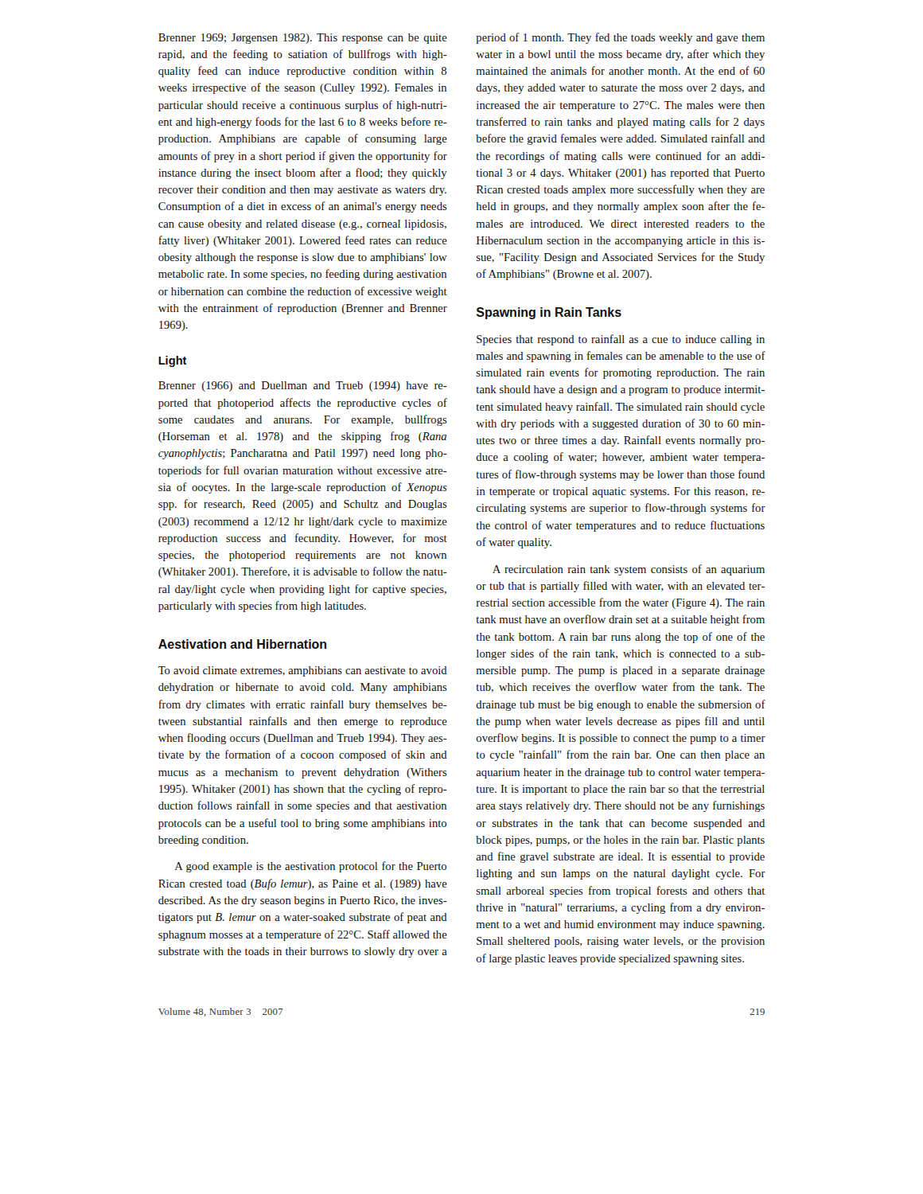Brenner 1969; Jørgensen 1982). This response can be quite rapid, and the feeding to satiation of bullfrogs with high-quality feed can induce reproductive condition within 8 weeks irrespective of the season (Culley 1992). Females in particular should receive a continuous surplus of high-nutrient and high-energy foods for the last 6 to 8 weeks before reproduction. Amphibians are capable of consuming large amounts of prey in a short period if given the opportunity for instance during the insect bloom after a flood; they quickly recover their condition and then may aestivate as waters dry. Consumption of a diet in excess of an animal's energy needs can cause obesity and related disease (e.g., corneal lipidosis, fatty liver) (Whitaker 2001). Lowered feed rates can reduce obesity although the response is slow due to amphibians' low metabolic rate. In some species, no feeding during aestivation or hibernation can combine the reduction of excessive weight with the entrainment of reproduction (Brenner and Brenner 1969).
Light
Brenner (1966) and Duellman and Trueb (1994) have reported that photoperiod affects the reproductive cycles of some caudates and anurans. For example, bullfrogs (Horseman et al. 1978) and the skipping frog (Rana cyanophlyctis; Pancharatna and Patil 1997) need long photoperiods for full ovarian maturation without excessive atresia of oocytes. In the large-scale reproduction of Xenopus spp. for research, Reed (2005) and Schultz and Douglas (2003) recommend a 12/12 hr light/dark cycle to maximize reproduction success and fecundity. However, for most species, the photoperiod requirements are not known (Whitaker 2001). Therefore, it is advisable to follow the natural day/light cycle when providing light for captive species, particularly with species from high latitudes.
Aestivation and Hibernation
To avoid climate extremes, amphibians can aestivate to avoid dehydration or hibernate to avoid cold. Many amphibians from dry climates with erratic rainfall bury themselves between substantial rainfalls and then emerge to reproduce when flooding occurs (Duellman and Trueb 1994). They aestivate by the formation of a cocoon composed of skin and mucus as a mechanism to prevent dehydration (Withers 1995). Whitaker (2001) has shown that the cycling of reproduction follows rainfall in some species and that aestivation protocols can be a useful tool to bring some amphibians into breeding condition.
A good example is the aestivation protocol for the Puerto Rican crested toad (Bufo lemur), as Paine et al. (1989) have described. As the dry season begins in Puerto Rico, the investigators put B. lemur on a water-soaked substrate of peat and sphagnum mosses at a temperature of 22°C. Staff allowed the substrate with the toads in their burrows to slowly dry over a period of 1 month. They fed the toads weekly and gave them water in a bowl until the moss became dry, after which they maintained the animals for another month. At the end of 60 days, they added water to saturate the moss over 2 days, and increased the air temperature to 27°C. The males were then transferred to rain tanks and played mating calls for 2 days before the gravid females were added. Simulated rainfall and the recordings of mating calls were continued for an additional 3 or 4 days. Whitaker (2001) has reported that Puerto Rican crested toads amplex more successfully when they are held in groups, and they normally amplex soon after the females are introduced. We direct interested readers to the Hibernaculum section in the accompanying article in this issue, "Facility Design and Associated Services for the Study of Amphibians" (Browne et al. 2007).
Spawning in Rain Tanks
Species that respond to rainfall as a cue to induce calling in males and spawning in females can be amenable to the use of simulated rain events for promoting reproduction. The rain tank should have a design and a program to produce intermittent simulated heavy rainfall. The simulated rain should cycle with dry periods with a suggested duration of 30 to 60 minutes two or three times a day. Rainfall events normally produce a cooling of water; however, ambient water temperatures of flow-through systems may be lower than those found in temperate or tropical aquatic systems. For this reason, recirculating systems are superior to flow-through systems for the control of water temperatures and to reduce fluctuations of water quality.
A recirculation rain tank system consists of an aquarium or tub that is partially filled with water, with an elevated terrestrial section accessible from the water (Figure 4). The rain tank must have an overflow drain set at a suitable height from the tank bottom. A rain bar runs along the top of one of the longer sides of the rain tank, which is connected to a submersible pump. The pump is placed in a separate drainage tub, which receives the overflow water from the tank. The drainage tub must be big enough to enable the submersion of the pump when water levels decrease as pipes fill and until overflow begins. It is possible to connect the pump to a timer to cycle "rainfall" from the rain bar. One can then place an aquarium heater in the drainage tub to control water temperature. It is important to place the rain bar so that the terrestrial area stays relatively dry. There should not be any furnishings or substrates in the tank that can become suspended and block pipes, pumps, or the holes in the rain bar. Plastic plants and fine gravel substrate are ideal. It is essential to provide lighting and sun lamps on the natural daylight cycle. For small arboreal species from tropical forests and others that thrive in "natural" terrariums, a cycling from a dry environment to a wet and humid environment may induce spawning. Small sheltered pools, raising water levels, or the provision of large plastic leaves provide specialized spawning sites.
Volume 48, Number 3 2007 219